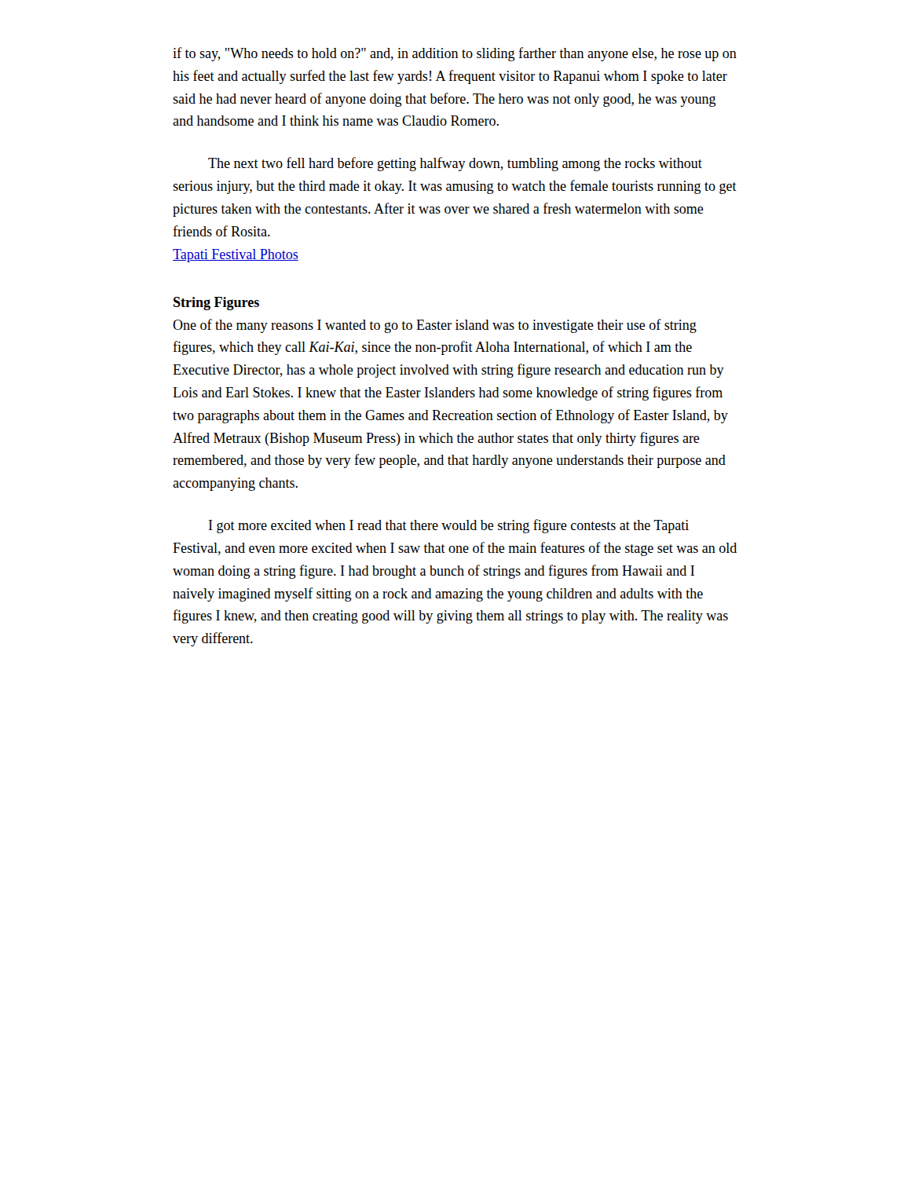if to say, "Who needs to hold on?" and, in addition to sliding farther than anyone else, he rose up on his feet and actually surfed the last few yards! A frequent visitor to Rapanui whom I spoke to later said he had never heard of anyone doing that before. The hero was not only good, he was young and handsome and I think his name was Claudio Romero.
The next two fell hard before getting halfway down, tumbling among the rocks without serious injury, but the third made it okay. It was amusing to watch the female tourists running to get pictures taken with the contestants. After it was over we shared a fresh watermelon with some friends of Rosita.
Tapati Festival Photos
String Figures
One of the many reasons I wanted to go to Easter island was to investigate their use of string figures, which they call Kai-Kai, since the non-profit Aloha International, of which I am the Executive Director, has a whole project involved with string figure research and education run by Lois and Earl Stokes. I knew that the Easter Islanders had some knowledge of string figures from two paragraphs about them in the Games and Recreation section of Ethnology of Easter Island, by Alfred Metraux (Bishop Museum Press) in which the author states that only thirty figures are remembered, and those by very few people, and that hardly anyone understands their purpose and accompanying chants.
I got more excited when I read that there would be string figure contests at the Tapati Festival, and even more excited when I saw that one of the main features of the stage set was an old woman doing a string figure. I had brought a bunch of strings and figures from Hawaii and I naively imagined myself sitting on a rock and amazing the young children and adults with the figures I knew, and then creating good will by giving them all strings to play with. The reality was very different.